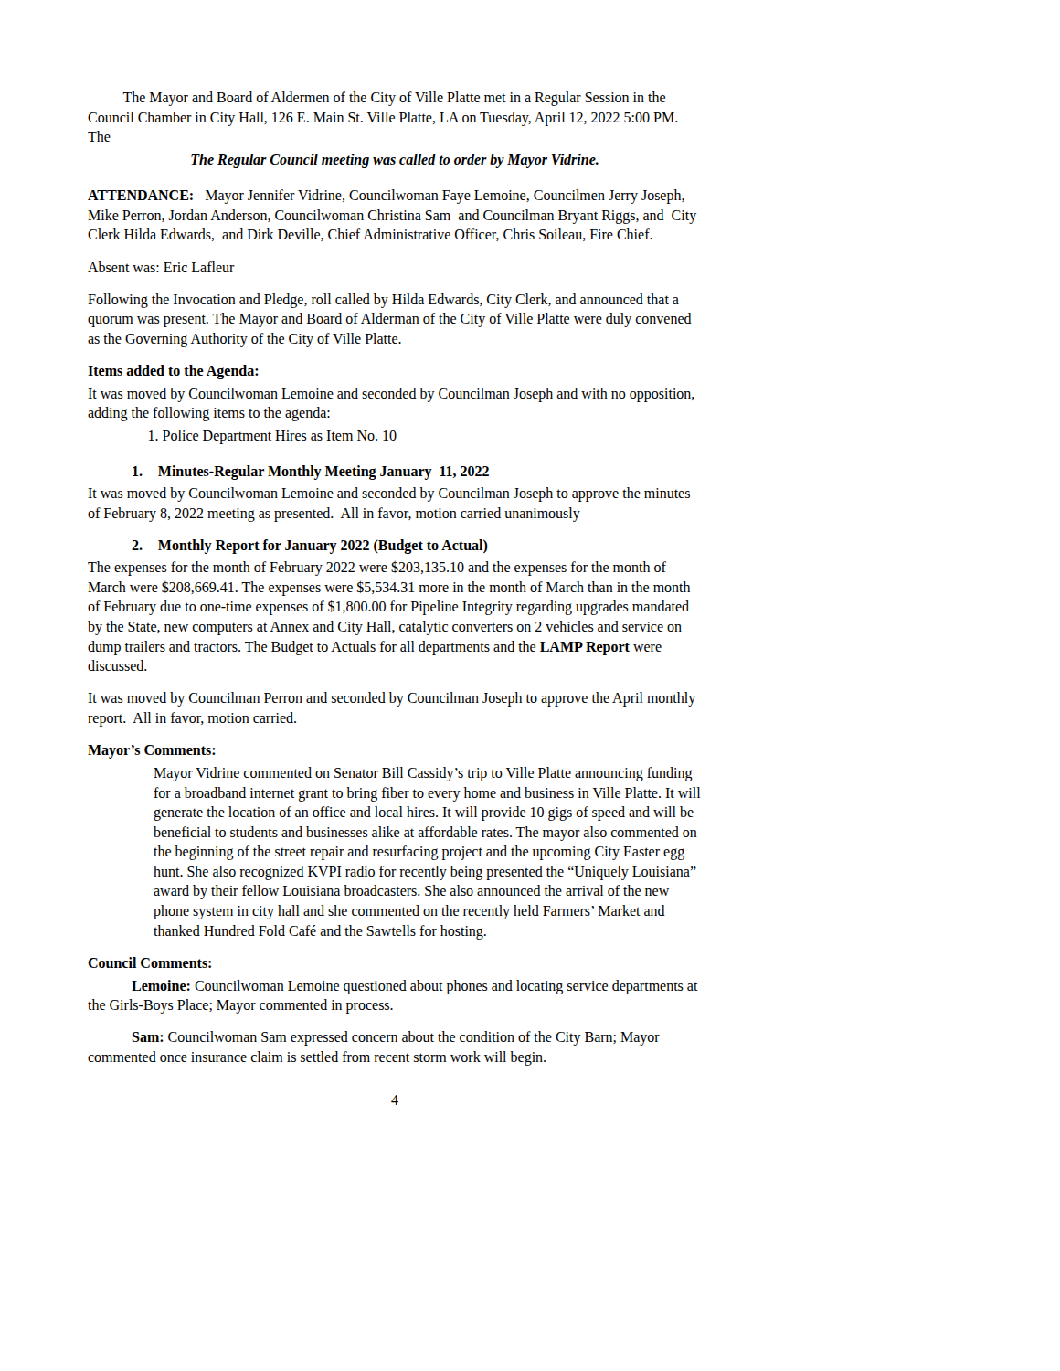The Mayor and Board of Aldermen of the City of Ville Platte met in a Regular Session in the Council Chamber in City Hall, 126 E. Main St. Ville Platte, LA on Tuesday, April 12, 2022 5:00 PM. The
The Regular Council meeting was called to order by Mayor Vidrine.
ATTENDANCE: Mayor Jennifer Vidrine, Councilwoman Faye Lemoine, Councilmen Jerry Joseph, Mike Perron, Jordan Anderson, Councilwoman Christina Sam and Councilman Bryant Riggs, and City Clerk Hilda Edwards, and Dirk Deville, Chief Administrative Officer, Chris Soileau, Fire Chief.
Absent was: Eric Lafleur
Following the Invocation and Pledge, roll called by Hilda Edwards, City Clerk, and announced that a quorum was present. The Mayor and Board of Alderman of the City of Ville Platte were duly convened as the Governing Authority of the City of Ville Platte.
Items added to the Agenda:
It was moved by Councilwoman Lemoine and seconded by Councilman Joseph and with no opposition, adding the following items to the agenda:
Police Department Hires as Item No. 10
1. Minutes-Regular Monthly Meeting January 11, 2022
It was moved by Councilwoman Lemoine and seconded by Councilman Joseph to approve the minutes of February 8, 2022 meeting as presented. All in favor, motion carried unanimously
2. Monthly Report for January 2022 (Budget to Actual)
The expenses for the month of February 2022 were $203,135.10 and the expenses for the month of March were $208,669.41. The expenses were $5,534.31 more in the month of March than in the month of February due to one-time expenses of $1,800.00 for Pipeline Integrity regarding upgrades mandated by the State, new computers at Annex and City Hall, catalytic converters on 2 vehicles and service on dump trailers and tractors. The Budget to Actuals for all departments and the LAMP Report were discussed.
It was moved by Councilman Perron and seconded by Councilman Joseph to approve the April monthly report. All in favor, motion carried.
Mayor’s Comments:
Mayor Vidrine commented on Senator Bill Cassidy’s trip to Ville Platte announcing funding for a broadband internet grant to bring fiber to every home and business in Ville Platte. It will generate the location of an office and local hires. It will provide 10 gigs of speed and will be beneficial to students and businesses alike at affordable rates. The mayor also commented on the beginning of the street repair and resurfacing project and the upcoming City Easter egg hunt. She also recognized KVPI radio for recently being presented the “Uniquely Louisiana” award by their fellow Louisiana broadcasters. She also announced the arrival of the new phone system in city hall and she commented on the recently held Farmers’ Market and thanked Hundred Fold Café and the Sawtells for hosting.
Council Comments:
Lemoine: Councilwoman Lemoine questioned about phones and locating service departments at the Girls-Boys Place; Mayor commented in process.
Sam: Councilwoman Sam expressed concern about the condition of the City Barn; Mayor commented once insurance claim is settled from recent storm work will begin.
4